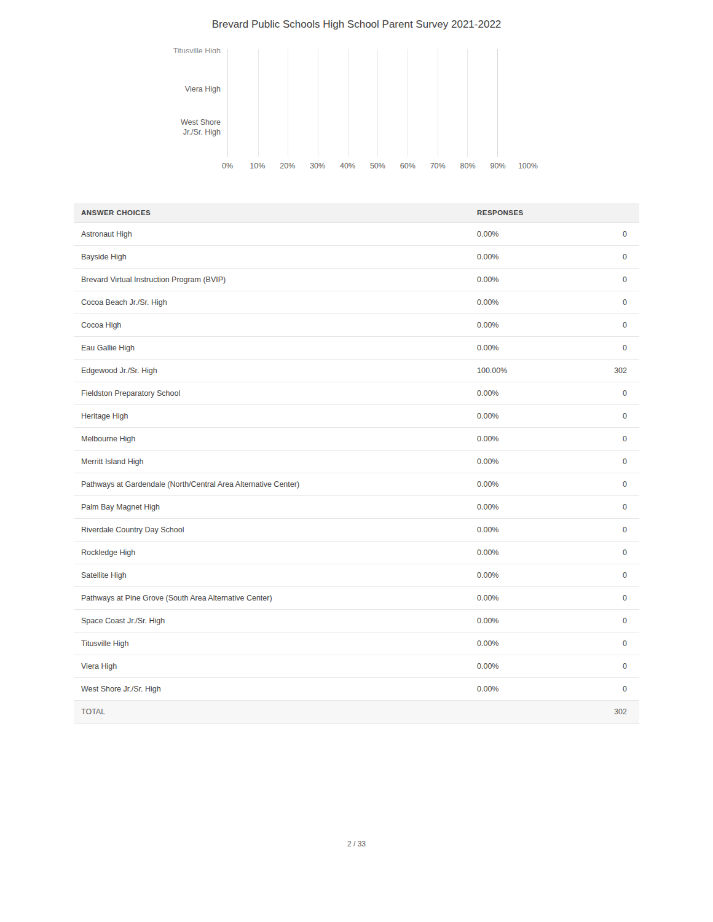Brevard Public Schools High School Parent Survey 2021-2022
Titusville High
Viera High
West Shore
Jr./Sr. High
0% 10% 20% 30% 40% 50% 60% 70% 80% 90% 100%
| ANSWER CHOICES | RESPONSES |
| --- | --- |
| Astronaut High | 0.00% | 0 |
| Bayside High | 0.00% | 0 |
| Brevard Virtual Instruction Program (BVIP) | 0.00% | 0 |
| Cocoa Beach Jr./Sr. High | 0.00% | 0 |
| Cocoa High | 0.00% | 0 |
| Eau Gallie High | 0.00% | 0 |
| Edgewood Jr./Sr. High | 100.00% | 302 |
| Fieldston Preparatory School | 0.00% | 0 |
| Heritage High | 0.00% | 0 |
| Melbourne High | 0.00% | 0 |
| Merritt Island High | 0.00% | 0 |
| Pathways at Gardendale (North/Central Area Alternative Center) | 0.00% | 0 |
| Palm Bay Magnet High | 0.00% | 0 |
| Riverdale Country Day School | 0.00% | 0 |
| Rockledge High | 0.00% | 0 |
| Satellite High | 0.00% | 0 |
| Pathways at Pine Grove (South Area Alternative Center) | 0.00% | 0 |
| Space Coast Jr./Sr. High | 0.00% | 0 |
| Titusville High | 0.00% | 0 |
| Viera High | 0.00% | 0 |
| West Shore Jr./Sr. High | 0.00% | 0 |
| TOTAL | | 302 |
2 / 33